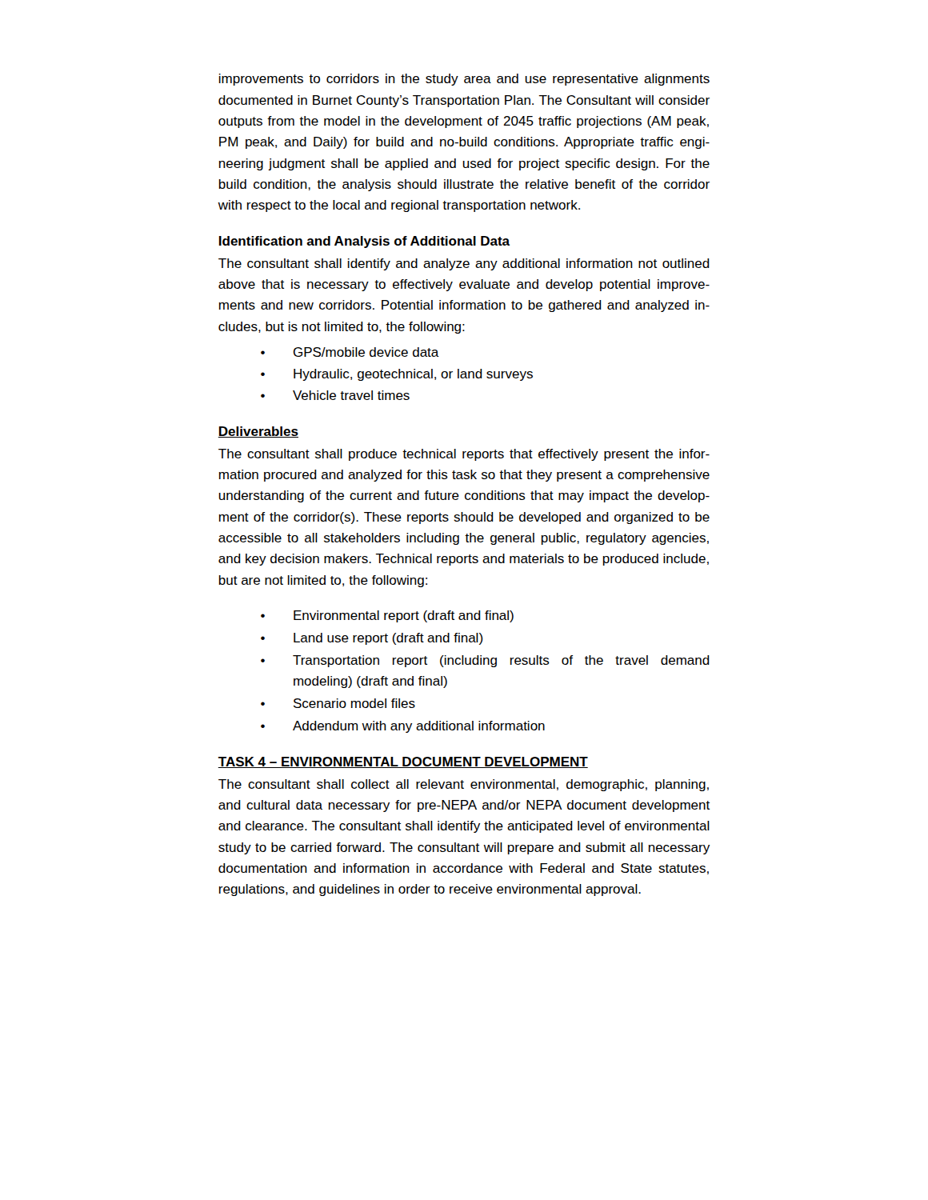improvements to corridors in the study area and use representative alignments documented in Burnet County’s Transportation Plan. The Consultant will consider outputs from the model in the development of 2045 traffic projections (AM peak, PM peak, and Daily) for build and no-build conditions. Appropriate traffic engineering judgment shall be applied and used for project specific design. For the build condition, the analysis should illustrate the relative benefit of the corridor with respect to the local and regional transportation network.
Identification and Analysis of Additional Data
The consultant shall identify and analyze any additional information not outlined above that is necessary to effectively evaluate and develop potential improvements and new corridors. Potential information to be gathered and analyzed includes, but is not limited to, the following:
GPS/mobile device data
Hydraulic, geotechnical, or land surveys
Vehicle travel times
Deliverables
The consultant shall produce technical reports that effectively present the information procured and analyzed for this task so that they present a comprehensive understanding of the current and future conditions that may impact the development of the corridor(s). These reports should be developed and organized to be accessible to all stakeholders including the general public, regulatory agencies, and key decision makers. Technical reports and materials to be produced include, but are not limited to, the following:
Environmental report (draft and final)
Land use report (draft and final)
Transportation report (including results of the travel demand modeling) (draft and final)
Scenario model files
Addendum with any additional information
TASK 4 – ENVIRONMENTAL DOCUMENT DEVELOPMENT
The consultant shall collect all relevant environmental, demographic, planning, and cultural data necessary for pre-NEPA and/or NEPA document development and clearance. The consultant shall identify the anticipated level of environmental study to be carried forward. The consultant will prepare and submit all necessary documentation and information in accordance with Federal and State statutes, regulations, and guidelines in order to receive environmental approval.